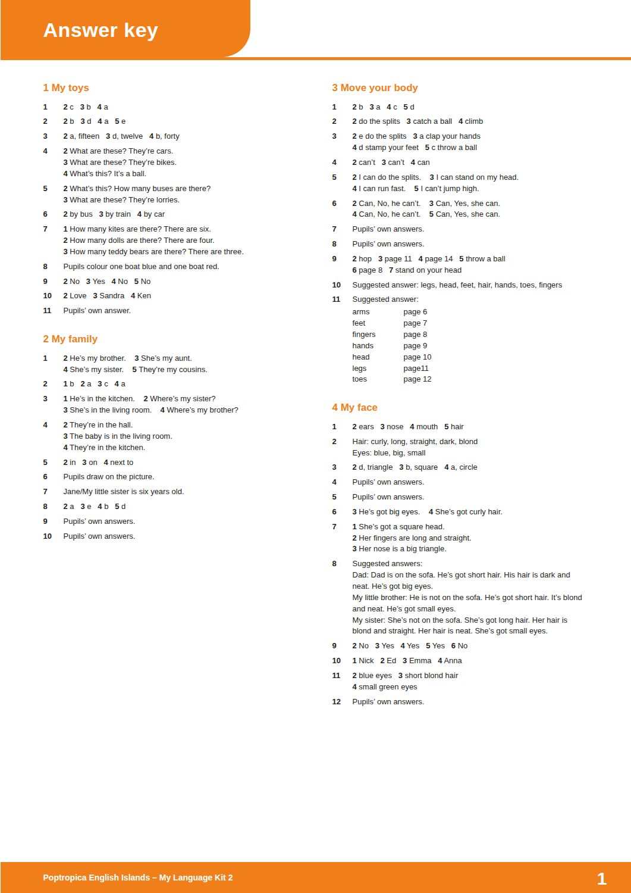Answer key
1 My toys
12 c 3 b 4 a
22 b 3 d 4 a 5 e
32 a, fifteen 3 d, twelve 4 b, forty
4 2 What are these? They’re cars. 3 What are these? They’re bikes. 4 What’s this? It’s a ball.
5 2 What’s this? How many buses are there? 3 What are these? They’re lorries.
62 by bus 3 by train 4 by car
7 1 How many kites are there? There are six. 2 How many dolls are there? There are four. 3 How many teddy bears are there? There are three.
8 Pupils colour one boat blue and one boat red.
92 No 3 Yes 4 No 5 No
102 Love 3 Sandra 4 Ken
11 Pupils’ own answer.
2 My family
1 2 He’s my brother. 3 She’s my aunt. 4 She’s my sister. 5 They’re my cousins.
21 b 2 a 3 c 4 a
3 1 He’s in the kitchen. 2 Where’s my sister? 3 She’s in the living room. 4 Where’s my brother?
4 2 They’re in the hall. 3 The baby is in the living room. 4 They’re in the kitchen.
52 in 3 on 4 next to
6 Pupils draw on the picture.
7 Jane/My little sister is six years old.
82 a 3 e 4 b 5 d
9 Pupils’ own answers.
10 Pupils’ own answers.
3 Move your body
12 b 3 a 4 c 5 d
22 do the splits 3 catch a ball 4 climb
3 2 e do the splits 3 a clap your hands 4 d stamp your feet 5 c throw a ball
42 can’t 3 can’t 4 can
5 2 I can do the splits. 3 I can stand on my head. 4 I can run fast. 5 I can’t jump high.
6 2 Can, No, he can’t. 3 Can, Yes, she can. 4 Can, No, he can’t. 5 Can, Yes, she can.
7 Pupils’ own answers.
8 Pupils’ own answers.
9 2 hop 3 page 11 4 page 14 5 throw a ball 6 page 8 7 stand on your head
10 Suggested answer: legs, head, feet, hair, hands, toes, fingers
11 Suggested answer: arms page 6 feet page 7 fingers page 8 hands page 9 head page 10 legs page11 toes page 12
4 My face
12 ears 3 nose 4 mouth 5 hair
2 Hair: curly, long, straight, dark, blond Eyes: blue, big, small
32 d, triangle 3 b, square 4 a, circle
4 Pupils’ own answers.
5 Pupils’ own answers.
63 He’s got big eyes. 4 She’s got curly hair.
7 1 She’s got a square head. 2 Her fingers are long and straight. 3 Her nose is a big triangle.
8 Suggested answers: Dad: Dad is on the sofa. He’s got short hair. His hair is dark and neat. He’s got big eyes. My little brother: He is not on the sofa. He’s got short hair. It’s blond and neat. He’s got small eyes. My sister: She’s not on the sofa. She’s got long hair. Her hair is blond and straight. Her hair is neat. She’s got small eyes.
92 No 3 Yes 4 Yes 5 Yes 6 No
101 Nick 2 Ed 3 Emma 4 Anna
11 2 blue eyes 3 short blond hair 4 small green eyes
12 Pupils’ own answers.
Poptropica English Islands – My Language Kit 2
1